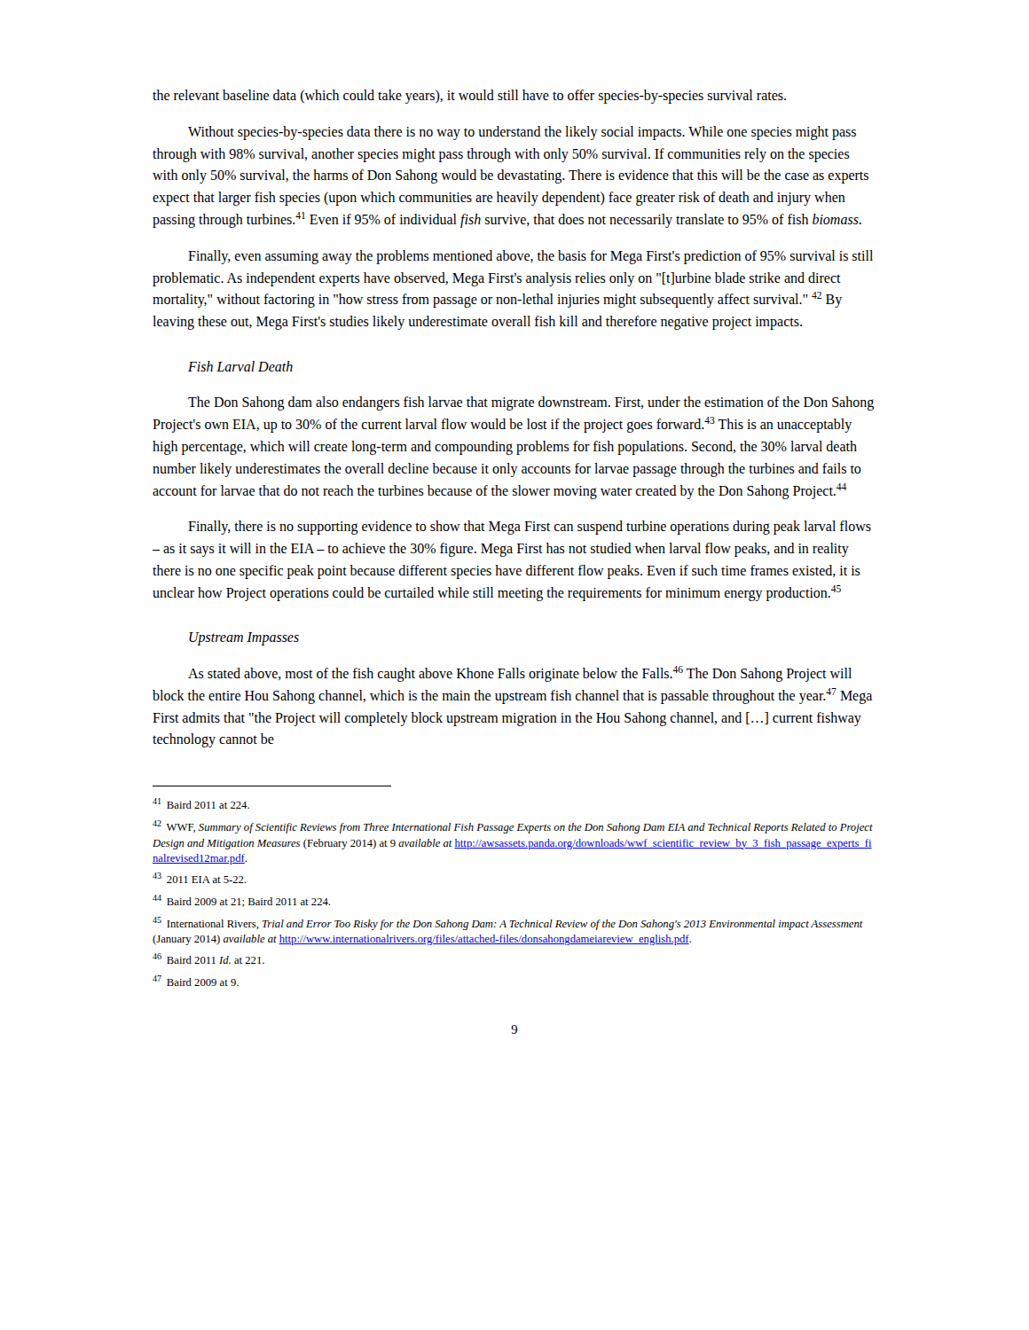the relevant baseline data (which could take years), it would still have to offer species-by-species survival rates.
Without species-by-species data there is no way to understand the likely social impacts. While one species might pass through with 98% survival, another species might pass through with only 50% survival. If communities rely on the species with only 50% survival, the harms of Don Sahong would be devastating. There is evidence that this will be the case as experts expect that larger fish species (upon which communities are heavily dependent) face greater risk of death and injury when passing through turbines.41 Even if 95% of individual fish survive, that does not necessarily translate to 95% of fish biomass.
Finally, even assuming away the problems mentioned above, the basis for Mega First's prediction of 95% survival is still problematic. As independent experts have observed, Mega First's analysis relies only on "[t]urbine blade strike and direct mortality," without factoring in "how stress from passage or non-lethal injuries might subsequently affect survival." 42 By leaving these out, Mega First's studies likely underestimate overall fish kill and therefore negative project impacts.
Fish Larval Death
The Don Sahong dam also endangers fish larvae that migrate downstream. First, under the estimation of the Don Sahong Project's own EIA, up to 30% of the current larval flow would be lost if the project goes forward.43 This is an unacceptably high percentage, which will create long-term and compounding problems for fish populations. Second, the 30% larval death number likely underestimates the overall decline because it only accounts for larvae passage through the turbines and fails to account for larvae that do not reach the turbines because of the slower moving water created by the Don Sahong Project.44
Finally, there is no supporting evidence to show that Mega First can suspend turbine operations during peak larval flows – as it says it will in the EIA – to achieve the 30% figure. Mega First has not studied when larval flow peaks, and in reality there is no one specific peak point because different species have different flow peaks. Even if such time frames existed, it is unclear how Project operations could be curtailed while still meeting the requirements for minimum energy production.45
Upstream Impasses
As stated above, most of the fish caught above Khone Falls originate below the Falls.46 The Don Sahong Project will block the entire Hou Sahong channel, which is the main the upstream fish channel that is passable throughout the year.47 Mega First admits that "the Project will completely block upstream migration in the Hou Sahong channel, and […] current fishway technology cannot be
41 Baird 2011 at 224.
42 WWF, Summary of Scientific Reviews from Three International Fish Passage Experts on the Don Sahong Dam EIA and Technical Reports Related to Project Design and Mitigation Measures (February 2014) at 9 available at http://awsassets.panda.org/downloads/wwf_scientific_review_by_3_fish_passage_experts_finalrevised12mar.pdf.
43 2011 EIA at 5-22.
44 Baird 2009 at 21; Baird 2011 at 224.
45 International Rivers, Trial and Error Too Risky for the Don Sahong Dam: A Technical Review of the Don Sahong's 2013 Environmental impact Assessment (January 2014) available at http://www.internationalrivers.org/files/attached-files/donsahongdameiareview_english.pdf.
46 Baird 2011 Id. at 221.
47 Baird 2009 at 9.
9